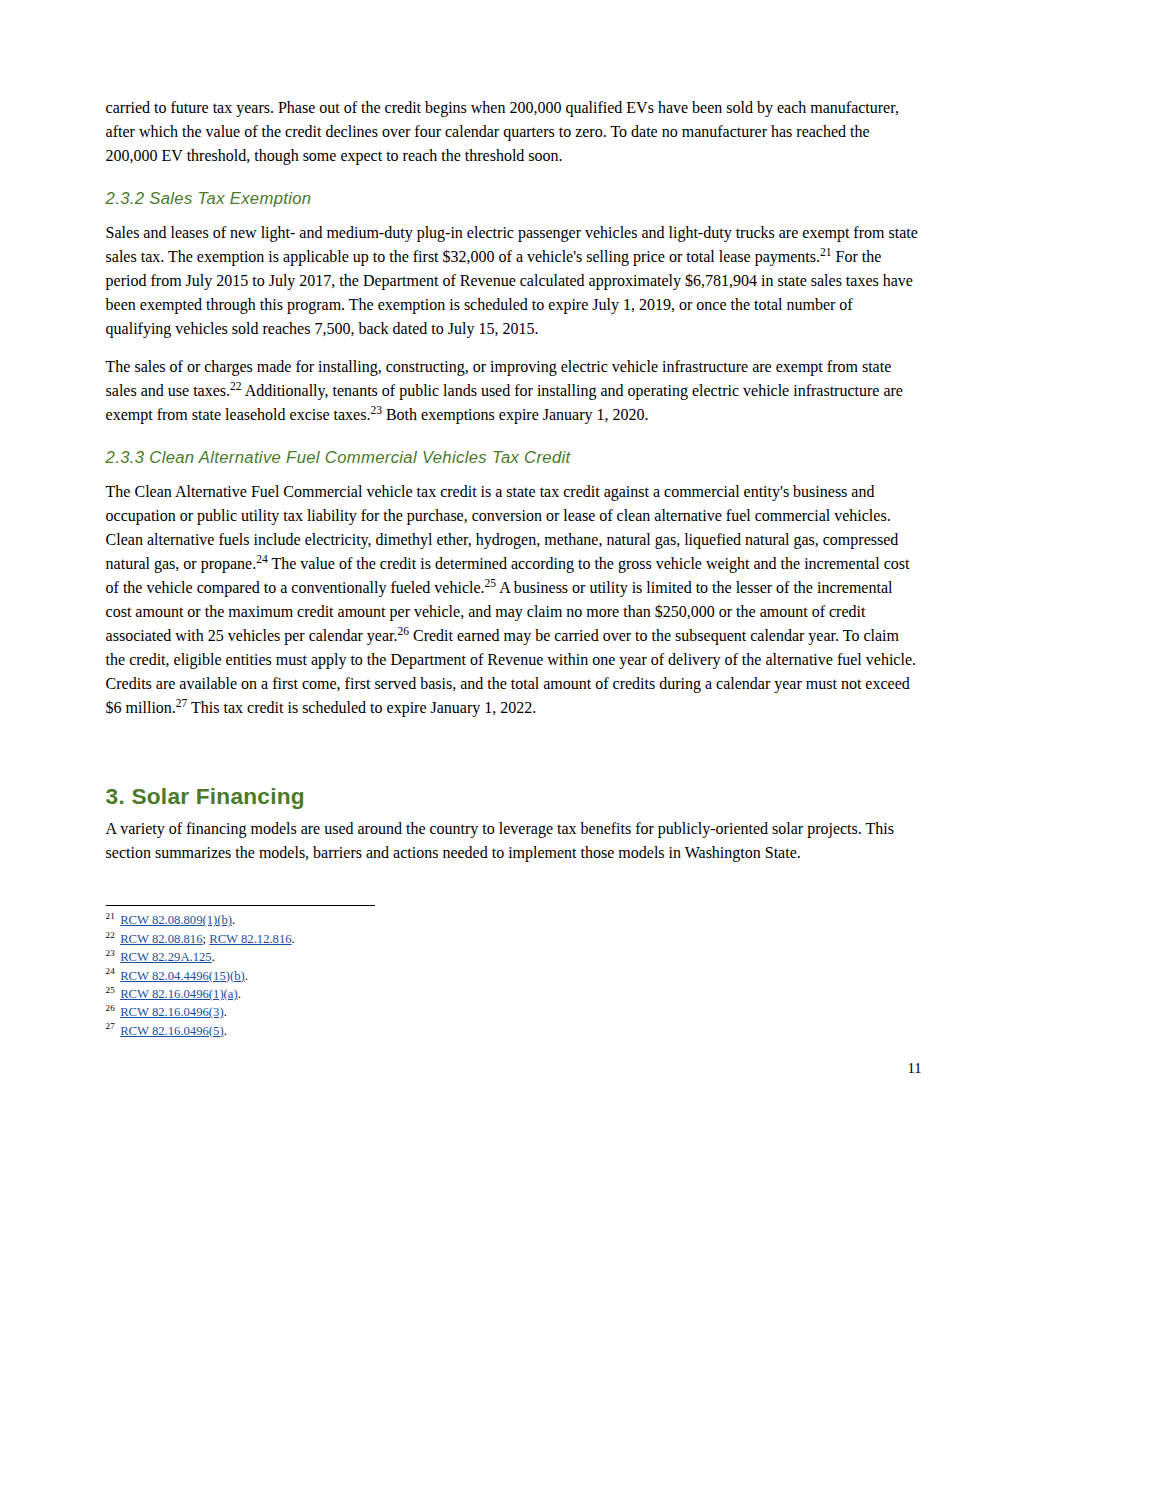carried to future tax years. Phase out of the credit begins when 200,000 qualified EVs have been sold by each manufacturer, after which the value of the credit declines over four calendar quarters to zero. To date no manufacturer has reached the 200,000 EV threshold, though some expect to reach the threshold soon.
2.3.2 Sales Tax Exemption
Sales and leases of new light- and medium-duty plug-in electric passenger vehicles and light-duty trucks are exempt from state sales tax. The exemption is applicable up to the first $32,000 of a vehicle's selling price or total lease payments.21 For the period from July 2015 to July 2017, the Department of Revenue calculated approximately $6,781,904 in state sales taxes have been exempted through this program. The exemption is scheduled to expire July 1, 2019, or once the total number of qualifying vehicles sold reaches 7,500, back dated to July 15, 2015.
The sales of or charges made for installing, constructing, or improving electric vehicle infrastructure are exempt from state sales and use taxes.22 Additionally, tenants of public lands used for installing and operating electric vehicle infrastructure are exempt from state leasehold excise taxes.23 Both exemptions expire January 1, 2020.
2.3.3 Clean Alternative Fuel Commercial Vehicles Tax Credit
The Clean Alternative Fuel Commercial vehicle tax credit is a state tax credit against a commercial entity's business and occupation or public utility tax liability for the purchase, conversion or lease of clean alternative fuel commercial vehicles. Clean alternative fuels include electricity, dimethyl ether, hydrogen, methane, natural gas, liquefied natural gas, compressed natural gas, or propane.24 The value of the credit is determined according to the gross vehicle weight and the incremental cost of the vehicle compared to a conventionally fueled vehicle.25 A business or utility is limited to the lesser of the incremental cost amount or the maximum credit amount per vehicle, and may claim no more than $250,000 or the amount of credit associated with 25 vehicles per calendar year.26 Credit earned may be carried over to the subsequent calendar year. To claim the credit, eligible entities must apply to the Department of Revenue within one year of delivery of the alternative fuel vehicle. Credits are available on a first come, first served basis, and the total amount of credits during a calendar year must not exceed $6 million.27 This tax credit is scheduled to expire January 1, 2022.
3. Solar Financing
A variety of financing models are used around the country to leverage tax benefits for publicly-oriented solar projects. This section summarizes the models, barriers and actions needed to implement those models in Washington State.
21 RCW 82.08.809(1)(b).
22 RCW 82.08.816; RCW 82.12.816.
23 RCW 82.29A.125.
24 RCW 82.04.4496(15)(b).
25 RCW 82.16.0496(1)(a).
26 RCW 82.16.0496(3).
27 RCW 82.16.0496(5).
11